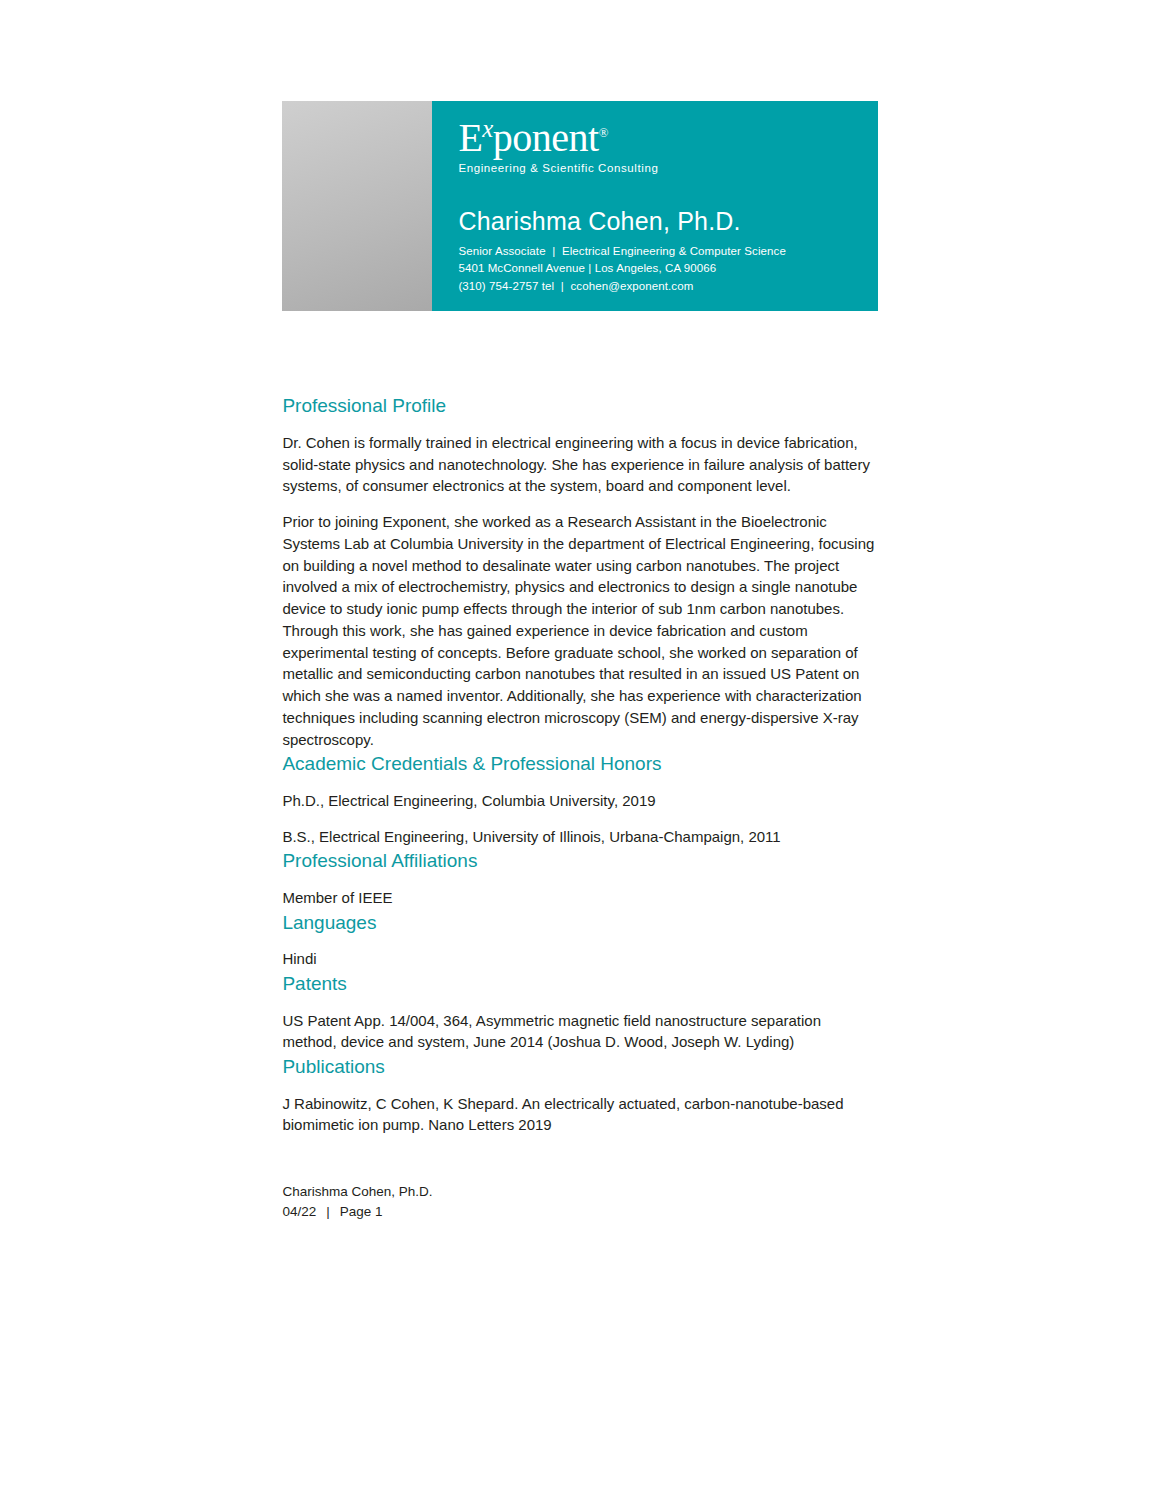Exponent®
Engineering & Scientific Consulting
Charishma Cohen, Ph.D.
Senior Associate | Electrical Engineering & Computer Science
5401 McConnell Avenue | Los Angeles, CA 90066
(310) 754-2757 tel | ccohen@exponent.com
Professional Profile
Dr. Cohen is formally trained in electrical engineering with a focus in device fabrication, solid-state physics and nanotechnology. She has experience in failure analysis of battery systems, of consumer electronics at the system, board and component level.
Prior to joining Exponent, she worked as a Research Assistant in the Bioelectronic Systems Lab at Columbia University in the department of Electrical Engineering, focusing on building a novel method to desalinate water using carbon nanotubes. The project involved a mix of electrochemistry, physics and electronics to design a single nanotube device to study ionic pump effects through the interior of sub 1nm carbon nanotubes. Through this work, she has gained experience in device fabrication and custom experimental testing of concepts. Before graduate school, she worked on separation of metallic and semiconducting carbon nanotubes that resulted in an issued US Patent on which she was a named inventor. Additionally, she has experience with characterization techniques including scanning electron microscopy (SEM) and energy-dispersive X-ray spectroscopy.
Academic Credentials & Professional Honors
Ph.D., Electrical Engineering, Columbia University, 2019
B.S., Electrical Engineering, University of Illinois, Urbana-Champaign, 2011
Professional Affiliations
Member of IEEE
Languages
Hindi
Patents
US Patent App. 14/004, 364, Asymmetric magnetic field nanostructure separation method, device and system, June 2014 (Joshua D. Wood, Joseph W. Lyding)
Publications
J Rabinowitz, C Cohen, K Shepard. An electrically actuated, carbon-nanotube-based biomimetic ion pump. Nano Letters 2019
Charishma Cohen, Ph.D.
04/22|Page 1